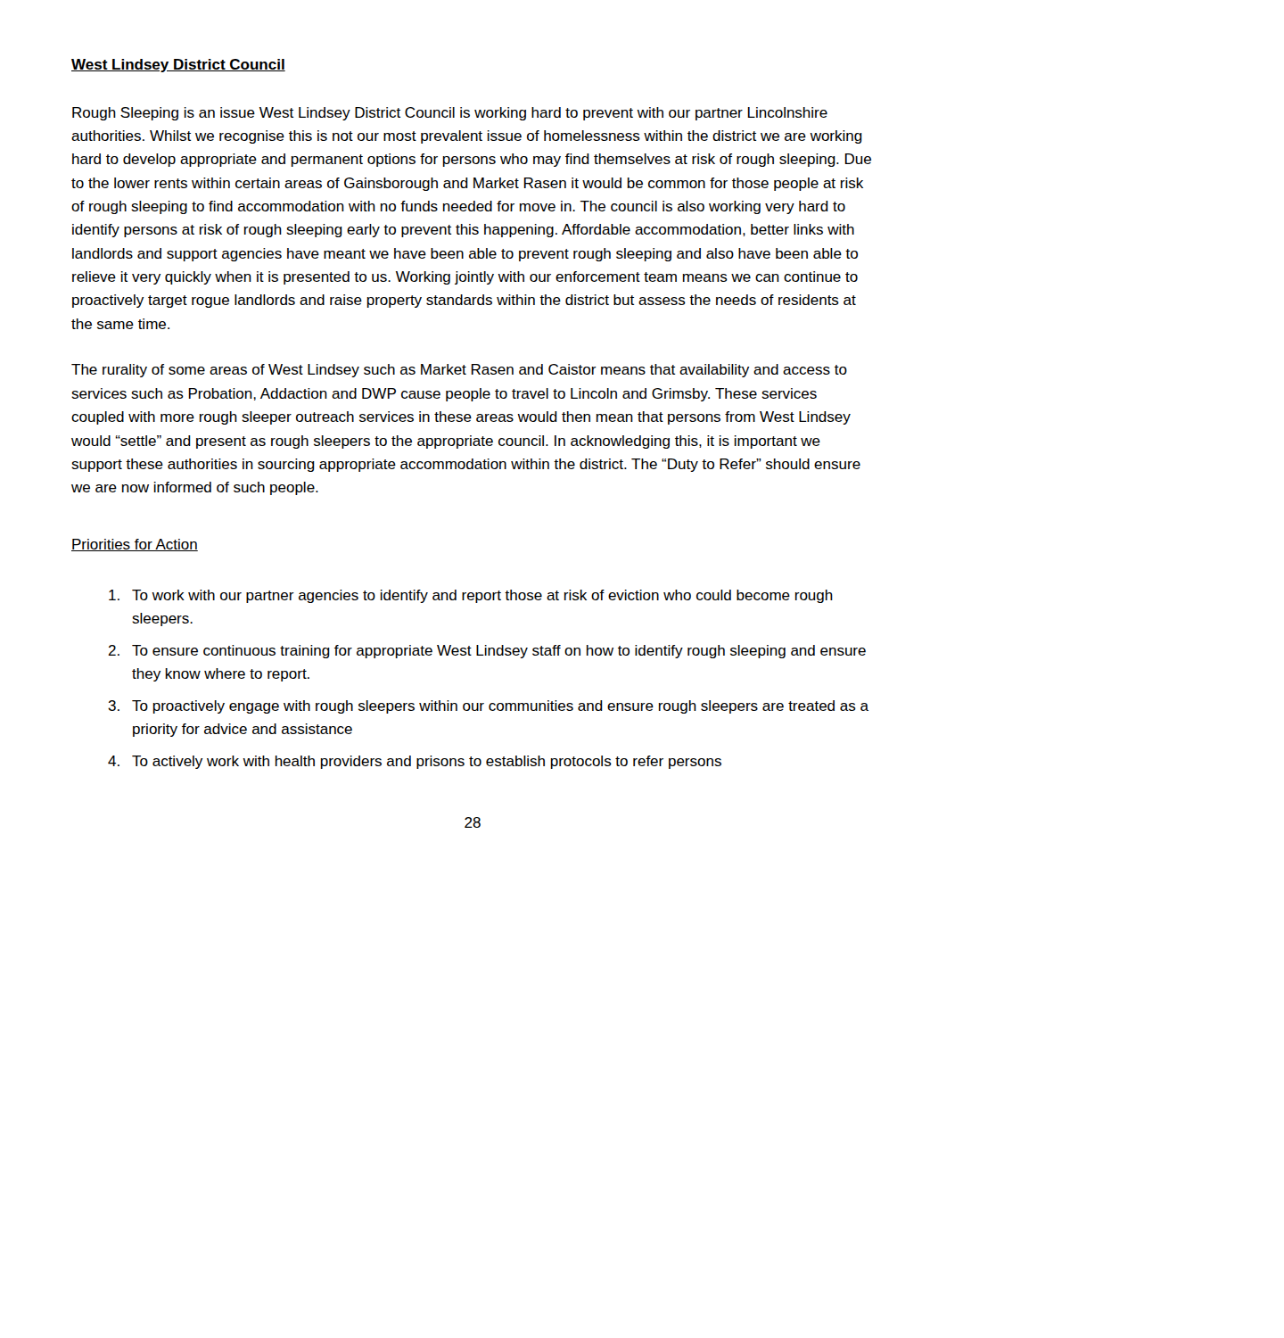West Lindsey District Council
Rough Sleeping is an issue West Lindsey District Council is working hard to prevent with our partner Lincolnshire authorities. Whilst we recognise this is not our most prevalent issue of homelessness within the district we are working hard to develop appropriate and permanent options for persons who may find themselves at risk of rough sleeping. Due to the lower rents within certain areas of Gainsborough and Market Rasen it would be common for those people at risk of rough sleeping to find accommodation with no funds needed for move in. The council is also working very hard to identify persons at risk of rough sleeping early to prevent this happening. Affordable accommodation, better links with landlords and support agencies have meant we have been able to prevent rough sleeping and also have been able to relieve it very quickly when it is presented to us. Working jointly with our enforcement team means we can continue to proactively target rogue landlords and raise property standards within the district but assess the needs of residents at the same time.
The rurality of some areas of West Lindsey such as Market Rasen and Caistor means that availability and access to services such as Probation, Addaction and DWP cause people to travel to Lincoln and Grimsby. These services coupled with more rough sleeper outreach services in these areas would then mean that persons from West Lindsey would “settle” and present as rough sleepers to the appropriate council. In acknowledging this, it is important we support these authorities in sourcing appropriate accommodation within the district. The “Duty to Refer” should ensure we are now informed of such people.
Priorities for Action
To work with our partner agencies to identify and report those at risk of eviction who could become rough sleepers.
To ensure continuous training for appropriate West Lindsey staff on how to identify rough sleeping and ensure they know where to report.
To proactively engage with rough sleepers within our communities and ensure rough sleepers are treated as a priority for advice and assistance
To actively work with health providers and prisons to establish protocols to refer persons
28